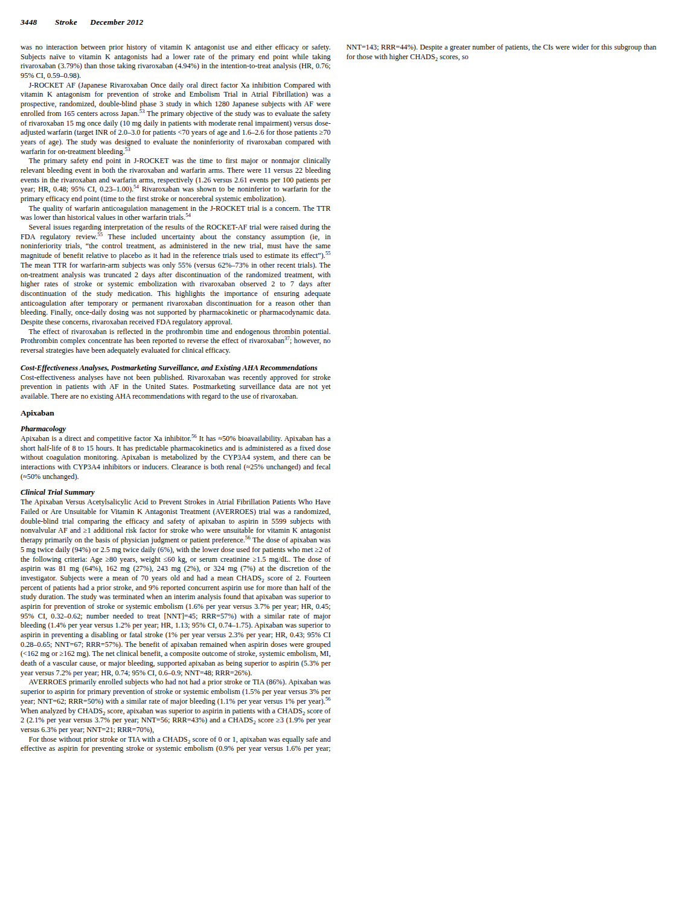3448 Stroke December 2012
was no interaction between prior history of vitamin K antagonist use and either efficacy or safety. Subjects naïve to vitamin K antagonists had a lower rate of the primary end point while taking rivaroxaban (3.79%) than those taking rivaroxaban (4.94%) in the intention-to-treat analysis (HR, 0.76; 95% CI, 0.59–0.98).
J-ROCKET AF (Japanese Rivaroxaban Once daily oral direct factor Xa inhibition Compared with vitamin K antagonism for prevention of stroke and Embolism Trial in Atrial Fibrillation) was a prospective, randomized, double-blind phase 3 study in which 1280 Japanese subjects with AF were enrolled from 165 centers across Japan.53 The primary objective of the study was to evaluate the safety of rivaroxaban 15 mg once daily (10 mg daily in patients with moderate renal impairment) versus dose-adjusted warfarin (target INR of 2.0–3.0 for patients <70 years of age and 1.6–2.6 for those patients ≥70 years of age). The study was designed to evaluate the noninferiority of rivaroxaban compared with warfarin for on-treatment bleeding.53
The primary safety end point in J-ROCKET was the time to first major or nonmajor clinically relevant bleeding event in both the rivaroxaban and warfarin arms. There were 11 versus 22 bleeding events in the rivaroxaban and warfarin arms, respectively (1.26 versus 2.61 events per 100 patients per year; HR, 0.48; 95% CI, 0.23–1.00).54 Rivaroxaban was shown to be noninferior to warfarin for the primary efficacy end point (time to the first stroke or noncerebral systemic embolization).
The quality of warfarin anticoagulation management in the J-ROCKET trial is a concern. The TTR was lower than historical values in other warfarin trials.54
Several issues regarding interpretation of the results of the ROCKET-AF trial were raised during the FDA regulatory review.55 These included uncertainty about the constancy assumption (ie, in noninferiority trials, “the control treatment, as administered in the new trial, must have the same magnitude of benefit relative to placebo as it had in the reference trials used to estimate its effect”).55 The mean TTR for warfarin-arm subjects was only 55% (versus 62%–73% in other recent trials). The on-treatment analysis was truncated 2 days after discontinuation of the randomized treatment, with higher rates of stroke or systemic embolization with rivaroxaban observed 2 to 7 days after discontinuation of the study medication. This highlights the importance of ensuring adequate anticoagulation after temporary or permanent rivaroxaban discontinuation for a reason other than bleeding. Finally, once-daily dosing was not supported by pharmacokinetic or pharmacodynamic data. Despite these concerns, rivaroxaban received FDA regulatory approval.
The effect of rivaroxaban is reflected in the prothrombin time and endogenous thrombin potential. Prothrombin complex concentrate has been reported to reverse the effect of rivaroxaban37; however, no reversal strategies have been adequately evaluated for clinical efficacy.
Cost-Effectiveness Analyses, Postmarketing Surveillance, and Existing AHA Recommendations
Cost-effectiveness analyses have not been published. Rivaroxaban was recently approved for stroke prevention in patients with AF in the United States. Postmarketing surveillance data are not yet available. There are no existing AHA recommendations with regard to the use of rivaroxaban.
Apixaban
Pharmacology
Apixaban is a direct and competitive factor Xa inhibitor.56 It has ≈50% bioavailability. Apixaban has a short half-life of 8 to 15 hours. It has predictable pharmacokinetics and is administered as a fixed dose without coagulation monitoring. Apixaban is metabolized by the CYP3A4 system, and there can be interactions with CYP3A4 inhibitors or inducers. Clearance is both renal (≈25% unchanged) and fecal (≈50% unchanged).
Clinical Trial Summary
The Apixaban Versus Acetylsalicylic Acid to Prevent Strokes in Atrial Fibrillation Patients Who Have Failed or Are Unsuitable for Vitamin K Antagonist Treatment (AVERROES) trial was a randomized, double-blind trial comparing the efficacy and safety of apixaban to aspirin in 5599 subjects with nonvalvular AF and ≥1 additional risk factor for stroke who were unsuitable for vitamin K antagonist therapy primarily on the basis of physician judgment or patient preference.56 The dose of apixaban was 5 mg twice daily (94%) or 2.5 mg twice daily (6%), with the lower dose used for patients who met ≥2 of the following criteria: Age ≥80 years, weight ≤60 kg, or serum creatinine ≥1.5 mg/dL. The dose of aspirin was 81 mg (64%), 162 mg (27%), 243 mg (2%), or 324 mg (7%) at the discretion of the investigator. Subjects were a mean of 70 years old and had a mean CHADS2 score of 2. Fourteen percent of patients had a prior stroke, and 9% reported concurrent aspirin use for more than half of the study duration. The study was terminated when an interim analysis found that apixaban was superior to aspirin for prevention of stroke or systemic embolism (1.6% per year versus 3.7% per year; HR, 0.45; 95% CI, 0.32–0.62; number needed to treat [NNT]=45; RRR=57%) with a similar rate of major bleeding (1.4% per year versus 1.2% per year; HR, 1.13; 95% CI, 0.74–1.75). Apixaban was superior to aspirin in preventing a disabling or fatal stroke (1% per year versus 2.3% per year; HR, 0.43; 95% CI 0.28–0.65; NNT=67; RRR=57%). The benefit of apixaban remained when aspirin doses were grouped (<162 mg or ≥162 mg). The net clinical benefit, a composite outcome of stroke, systemic embolism, MI, death of a vascular cause, or major bleeding, supported apixaban as being superior to aspirin (5.3% per year versus 7.2% per year; HR, 0.74; 95% CI, 0.6–0.9; NNT=48; RRR=26%).
AVERROES primarily enrolled subjects who had not had a prior stroke or TIA (86%). Apixaban was superior to aspirin for primary prevention of stroke or systemic embolism (1.5% per year versus 3% per year; NNT=62; RRR=50%) with a similar rate of major bleeding (1.1% per year versus 1% per year).56 When analyzed by CHADS2 score, apixaban was superior to aspirin in patients with a CHADS2 score of 2 (2.1% per year versus 3.7% per year; NNT=56; RRR=43%) and a CHADS2 score ≥3 (1.9% per year versus 6.3% per year; NNT=21; RRR=70%),
For those without prior stroke or TIA with a CHADS2 score of 0 or 1, apixaban was equally safe and effective as aspirin for preventing stroke or systemic embolism (0.9% per year versus 1.6% per year; NNT=143; RRR=44%). Despite a greater number of patients, the CIs were wider for this subgroup than for those with higher CHADS2 scores, so